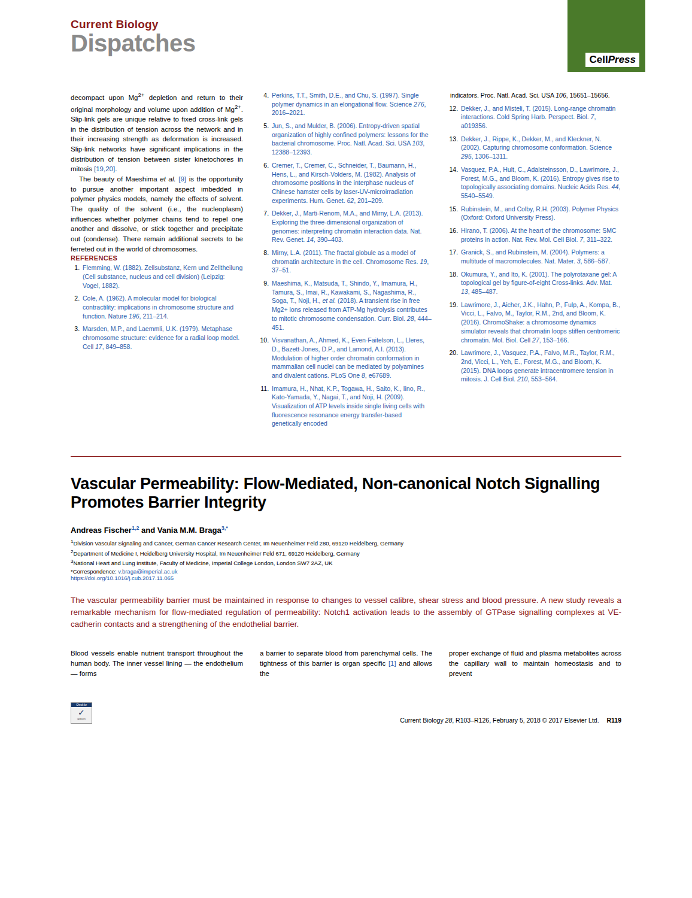Cell Press
Current Biology
Dispatches
decompact upon Mg2+ depletion and return to their original morphology and volume upon addition of Mg2+. Slip-link gels are unique relative to fixed cross-link gels in the distribution of tension across the network and in their increasing strength as deformation is increased. Slip-link networks have significant implications in the distribution of tension between sister kinetochores in mitosis [19,20].
The beauty of Maeshima et al. [9] is the opportunity to pursue another important aspect imbedded in polymer physics models, namely the effects of solvent. The quality of the solvent (i.e., the nucleoplasm) influences whether polymer chains tend to repel one another and dissolve, or stick together and precipitate out (condense). There remain additional secrets to be ferreted out in the world of chromosomes.
REFERENCES
Flemming, W. (1882). Zellsubstanz, Kern und Zelltheilung (Cell substance, nucleus and cell division) (Leipzig: Vogel, 1882).
Cole, A. (1962). A molecular model for biological contractility: implications in chromosome structure and function. Nature 196, 211–214.
Marsden, M.P., and Laemmli, U.K. (1979). Metaphase chromosome structure: evidence for a radial loop model. Cell 17, 849–858.
Perkins, T.T., Smith, D.E., and Chu, S. (1997). Single polymer dynamics in an elongational flow. Science 276, 2016–2021.
Jun, S., and Mulder, B. (2006). Entropy-driven spatial organization of highly confined polymers: lessons for the bacterial chromosome. Proc. Natl. Acad. Sci. USA 103, 12388–12393.
Cremer, T., Cremer, C., Schneider, T., Baumann, H., Hens, L., and Kirsch-Volders, M. (1982). Analysis of chromosome positions in the interphase nucleus of Chinese hamster cells by laser-UV-microirradiation experiments. Hum. Genet. 62, 201–209.
Dekker, J., Marti-Renom, M.A., and Mirny, L.A. (2013). Exploring the three-dimensional organization of genomes: interpreting chromatin interaction data. Nat. Rev. Genet. 14, 390–403.
Mirny, L.A. (2011). The fractal globule as a model of chromatin architecture in the cell. Chromosome Res. 19, 37–51.
Maeshima, K., Matsuda, T., Shindo, Y., Imamura, H., Tamura, S., Imai, R., Kawakami, S., Nagashima, R., Soga, T., Noji, H., et al. (2018). A transient rise in free Mg2+ ions released from ATP-Mg hydrolysis contributes to mitotic chromosome condensation. Curr. Biol. 28, 444–451.
Visvanathan, A., Ahmed, K., Even-Faitelson, L., Lleres, D., Bazett-Jones, D.P., and Lamond, A.I. (2013). Modulation of higher order chromatin conformation in mammalian cell nuclei can be mediated by polyamines and divalent cations. PLoS One 8, e67689.
Imamura, H., Nhat, K.P., Togawa, H., Saito, K., Iino, R., Kato-Yamada, Y., Nagai, T., and Noji, H. (2009). Visualization of ATP levels inside single living cells with fluorescence resonance energy transfer-based genetically encoded
indicators. Proc. Natl. Acad. Sci. USA 106, 15651–15656.
Dekker, J., and Misteli, T. (2015). Long-range chromatin interactions. Cold Spring Harb. Perspect. Biol. 7, a019356.
Dekker, J., Rippe, K., Dekker, M., and Kleckner, N. (2002). Capturing chromosome conformation. Science 295, 1306–1311.
Vasquez, P.A., Hult, C., Adalsteinsson, D., Lawrimore, J., Forest, M.G., and Bloom, K. (2016). Entropy gives rise to topologically associating domains. Nucleic Acids Res. 44, 5540–5549.
Rubinstein, M., and Colby, R.H. (2003). Polymer Physics (Oxford: Oxford University Press).
Hirano, T. (2006). At the heart of the chromosome: SMC proteins in action. Nat. Rev. Mol. Cell Biol. 7, 311–322.
Granick, S., and Rubinstein, M. (2004). Polymers: a multitude of macromolecules. Nat. Mater. 3, 586–587.
Okumura, Y., and Ito, K. (2001). The polyrotaxane gel: A topological gel by figure-of-eight Cross-links. Adv. Mat. 13, 485–487.
Lawrimore, J., Aicher, J.K., Hahn, P., Fulp, A., Kompa, B., Vicci, L., Falvo, M., Taylor, R.M., 2nd, and Bloom, K. (2016). ChromoShake: a chromosome dynamics simulator reveals that chromatin loops stiffen centromeric chromatin. Mol. Biol. Cell 27, 153–166.
Lawrimore, J., Vasquez, P.A., Falvo, M.R., Taylor, R.M., 2nd, Vicci, L., Yeh, E., Forest, M.G., and Bloom, K. (2015). DNA loops generate intracentromere tension in mitosis. J. Cell Biol. 210, 553–564.
Vascular Permeability: Flow-Mediated, Non-canonical Notch Signalling Promotes Barrier Integrity
Andreas Fischer1,2 and Vania M.M. Braga3,*
1Division Vascular Signaling and Cancer, German Cancer Research Center, Im Neuenheimer Feld 280, 69120 Heidelberg, Germany
2Department of Medicine I, Heidelberg University Hospital, Im Neuenheimer Feld 671, 69120 Heidelberg, Germany
3National Heart and Lung Institute, Faculty of Medicine, Imperial College London, London SW7 2AZ, UK
*Correspondence: v.braga@imperial.ac.uk
https://doi.org/10.1016/j.cub.2017.11.065
The vascular permeability barrier must be maintained in response to changes to vessel calibre, shear stress and blood pressure. A new study reveals a remarkable mechanism for flow-mediated regulation of permeability: Notch1 activation leads to the assembly of GTPase signalling complexes at VE-cadherin contacts and a strengthening of the endothelial barrier.
Blood vessels enable nutrient transport throughout the human body. The inner vessel lining — the endothelium — forms
a barrier to separate blood from parenchymal cells. The tightness of this barrier is organ specific [1] and allows the
proper exchange of fluid and plasma metabolites across the capillary wall to maintain homeostasis and to prevent
Check for
✓
updates
Current Biology 28, R103–R126, February 5, 2018 © 2017 Elsevier Ltd. R119